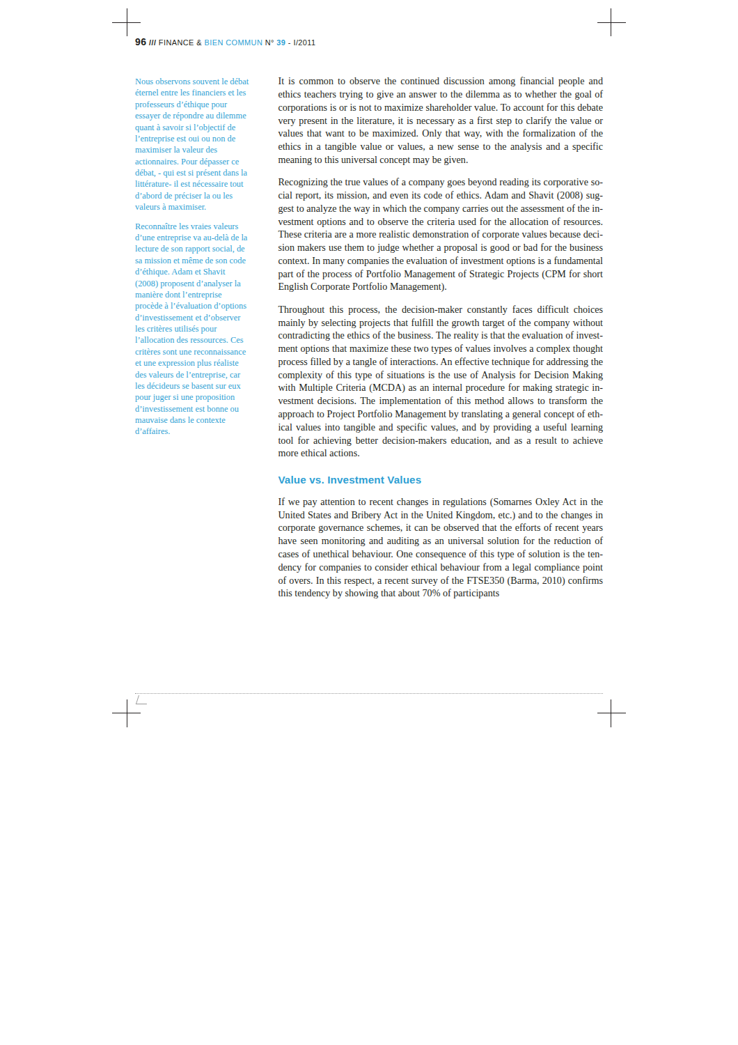96 /// FINANCE & BIEN COMMUN N° 39 - I/2011
Nous observons souvent le débat éternel entre les financiers et les professeurs d’éthique pour essayer de répondre au dilemme quant à savoir si l’objectif de l’entreprise est oui ou non de maximiser la valeur des actionnaires. Pour dépasser ce débat, - qui est si présent dans la littérature- il est nécessaire tout d’abord de préciser la ou les valeurs à maximiser.
Reconnaître les vraies valeurs d’une entreprise va au-delà de la lecture de son rapport social, de sa mission et même de son code d’éthique. Adam et Shavit (2008) proposent d’analyser la manière dont l’entreprise procède à l’évaluation d’options d’investissement et d’observer les critères utilisés pour l’allocation des ressources. Ces critères sont une reconnaissance et une expression plus réaliste des valeurs de l’entreprise, car les décideurs se basent sur eux pour juger si une proposition d’investissement est bonne ou mauvaise dans le contexte d’affaires.
It is common to observe the continued discussion among financial people and ethics teachers trying to give an answer to the dilemma as to whether the goal of corporations is or is not to maximize shareholder value. To account for this debate very present in the literature, it is necessary as a first step to clarify the value or values that want to be maximized. Only that way, with the formalization of the ethics in a tangible value or values, a new sense to the analysis and a specific meaning to this universal concept may be given.
Recognizing the true values of a company goes beyond reading its corporative social report, its mission, and even its code of ethics. Adam and Shavit (2008) suggest to analyze the way in which the company carries out the assessment of the investment options and to observe the criteria used for the allocation of resources. These criteria are a more realistic demonstration of corporate values because decision makers use them to judge whether a proposal is good or bad for the business context. In many companies the evaluation of investment options is a fundamental part of the process of Portfolio Management of Strategic Projects (CPM for short English Corporate Portfolio Management).
Throughout this process, the decision-maker constantly faces difficult choices mainly by selecting projects that fulfill the growth target of the company without contradicting the ethics of the business. The reality is that the evaluation of investment options that maximize these two types of values involves a complex thought process filled by a tangle of interactions. An effective technique for addressing the complexity of this type of situations is the use of Analysis for Decision Making with Multiple Criteria (MCDA) as an internal procedure for making strategic investment decisions. The implementation of this method allows to transform the approach to Project Portfolio Management by translating a general concept of ethical values into tangible and specific values, and by providing a useful learning tool for achieving better decision-makers education, and as a result to achieve more ethical actions.
Value vs. Investment Values
If we pay attention to recent changes in regulations (Somarnes Oxley Act in the United States and Bribery Act in the United Kingdom, etc.) and to the changes in corporate governance schemes, it can be observed that the efforts of recent years have seen monitoring and auditing as an universal solution for the reduction of cases of unethical behaviour. One consequence of this type of solution is the tendency for companies to consider ethical behaviour from a legal compliance point of overs. In this respect, a recent survey of the FTSE350 (Barma, 2010) confirms this tendency by showing that about 70% of participants